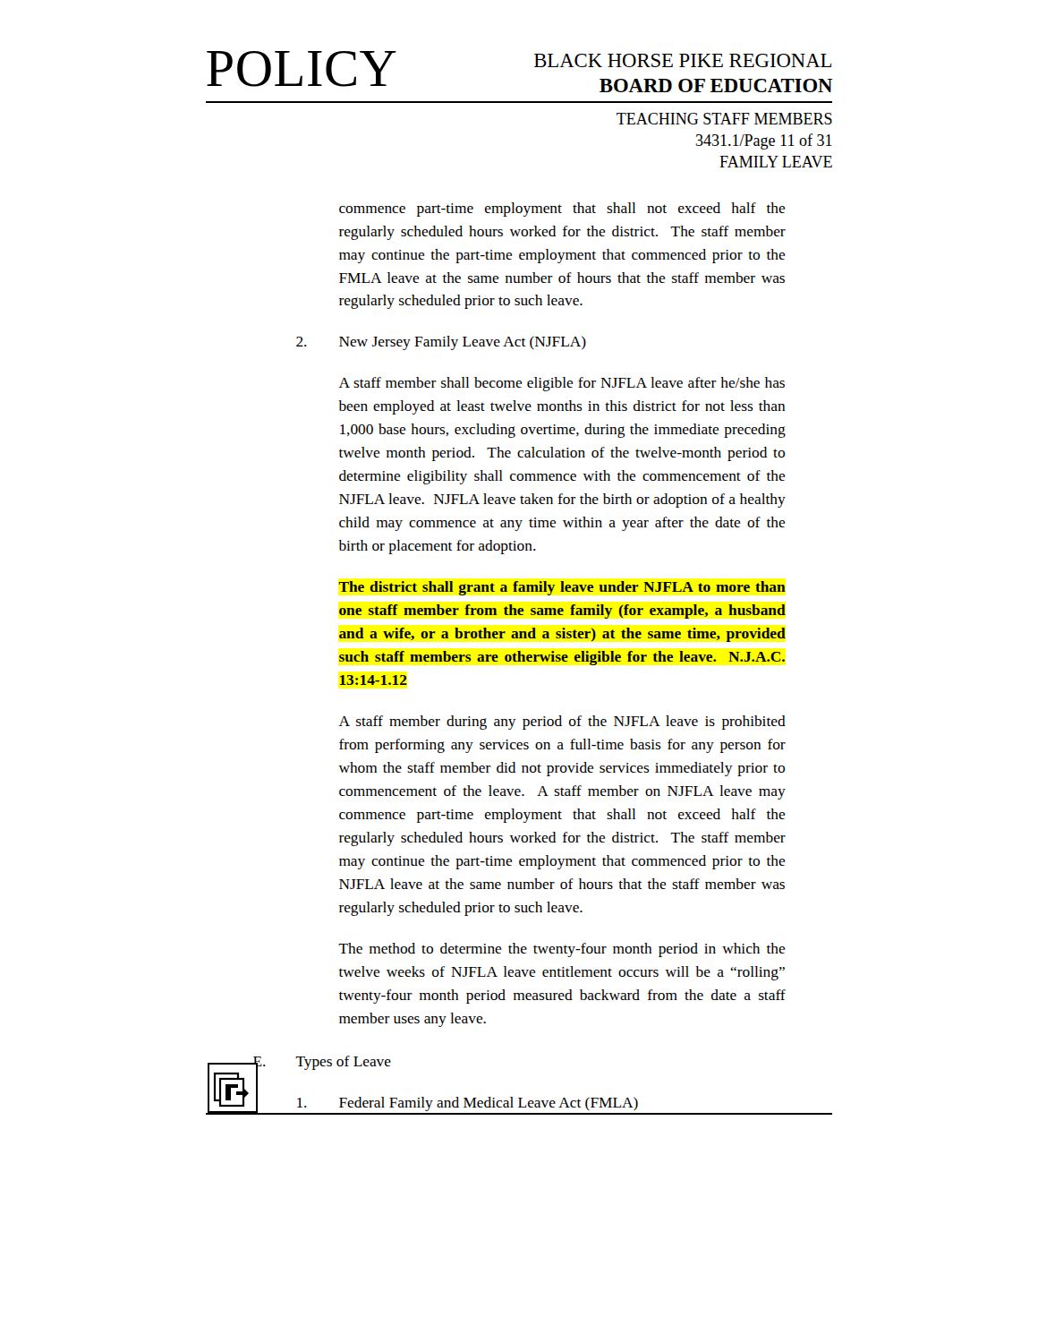POLICY
BLACK HORSE PIKE REGIONAL
BOARD OF EDUCATION
TEACHING STAFF MEMBERS
3431.1/Page 11 of 31
FAMILY LEAVE
commence part-time employment that shall not exceed half the regularly scheduled hours worked for the district. The staff member may continue the part-time employment that commenced prior to the FMLA leave at the same number of hours that the staff member was regularly scheduled prior to such leave.
2.
New Jersey Family Leave Act (NJFLA)
A staff member shall become eligible for NJFLA leave after he/she has been employed at least twelve months in this district for not less than 1,000 base hours, excluding overtime, during the immediate preceding twelve month period. The calculation of the twelve-month period to determine eligibility shall commence with the commencement of the NJFLA leave. NJFLA leave taken for the birth or adoption of a healthy child may commence at any time within a year after the date of the birth or placement for adoption.
The district shall grant a family leave under NJFLA to more than one staff member from the same family (for example, a husband and a wife, or a brother and a sister) at the same time, provided such staff members are otherwise eligible for the leave. N.J.A.C. 13:14-1.12
A staff member during any period of the NJFLA leave is prohibited from performing any services on a full-time basis for any person for whom the staff member did not provide services immediately prior to commencement of the leave. A staff member on NJFLA leave may commence part-time employment that shall not exceed half the regularly scheduled hours worked for the district. The staff member may continue the part-time employment that commenced prior to the NJFLA leave at the same number of hours that the staff member was regularly scheduled prior to such leave.
The method to determine the twenty-four month period in which the twelve weeks of NJFLA leave entitlement occurs will be a “rolling” twenty-four month period measured backward from the date a staff member uses any leave.
E.
Types of Leave
1.
Federal Family and Medical Leave Act (FMLA)